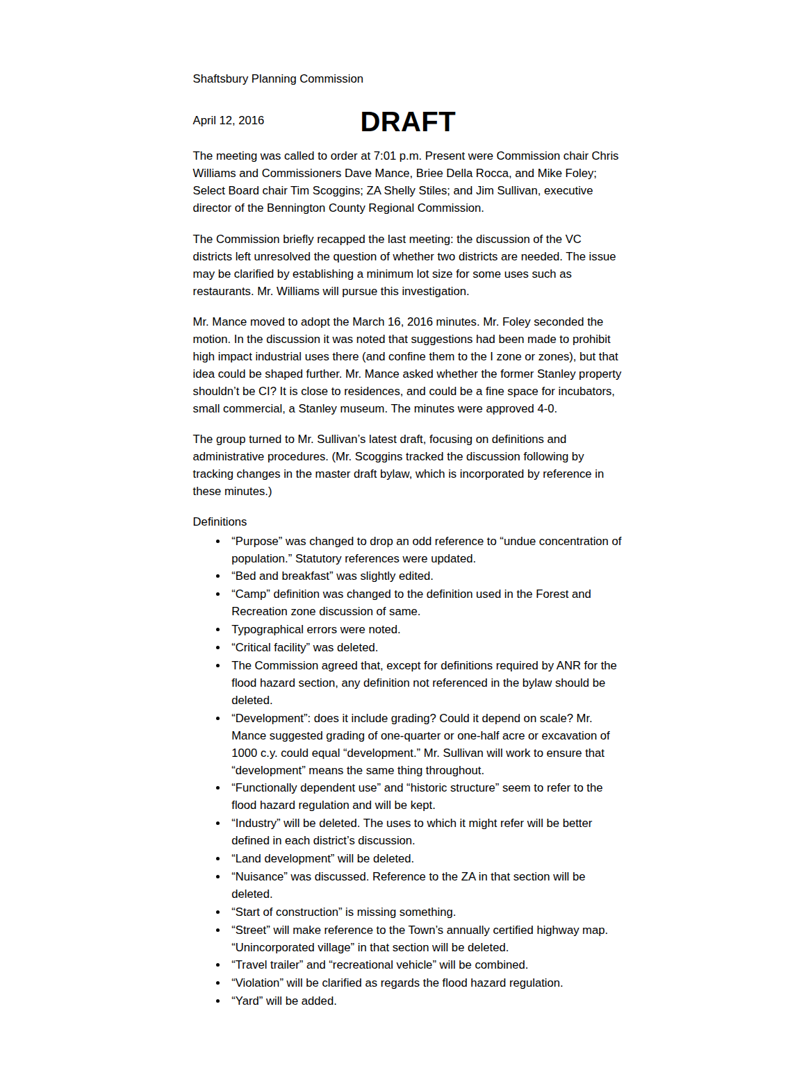Shaftsbury Planning Commission
DRAFT
April 12, 2016
The meeting was called to order at 7:01 p.m. Present were Commission chair Chris Williams and Commissioners Dave Mance, Briee Della Rocca, and Mike Foley; Select Board chair Tim Scoggins; ZA Shelly Stiles; and Jim Sullivan, executive director of the Bennington County Regional Commission.
The Commission briefly recapped the last meeting: the discussion of the VC districts left unresolved the question of whether two districts are needed. The issue may be clarified by establishing a minimum lot size for some uses such as restaurants. Mr. Williams will pursue this investigation.
Mr. Mance moved to adopt the March 16, 2016 minutes. Mr. Foley seconded the motion. In the discussion it was noted that suggestions had been made to prohibit high impact industrial uses there (and confine them to the I zone or zones), but that idea could be shaped further. Mr. Mance asked whether the former Stanley property shouldn’t be CI? It is close to residences, and could be a fine space for incubators, small commercial, a Stanley museum. The minutes were approved 4-0.
The group turned to Mr. Sullivan’s latest draft, focusing on definitions and administrative procedures. (Mr. Scoggins tracked the discussion following by tracking changes in the master draft bylaw, which is incorporated by reference in these minutes.)
Definitions
“Purpose” was changed to drop an odd reference to “undue concentration of population.” Statutory references were updated.
“Bed and breakfast” was slightly edited.
“Camp” definition was changed to the definition used in the Forest and Recreation zone discussion of same.
Typographical errors were noted.
“Critical facility” was deleted.
The Commission agreed that, except for definitions required by ANR for the flood hazard section, any definition not referenced in the bylaw should be deleted.
“Development”: does it include grading? Could it depend on scale? Mr. Mance suggested grading of one-quarter or one-half acre or excavation of 1000 c.y. could equal “development.” Mr. Sullivan will work to ensure that “development” means the same thing throughout.
“Functionally dependent use” and “historic structure” seem to refer to the flood hazard regulation and will be kept.
“Industry” will be deleted. The uses to which it might refer will be better defined in each district’s discussion.
“Land development” will be deleted.
“Nuisance” was discussed. Reference to the ZA in that section will be deleted.
“Start of construction” is missing something.
“Street” will make reference to the Town’s annually certified highway map. “Unincorporated village” in that section will be deleted.
“Travel trailer” and “recreational vehicle” will be combined.
“Violation” will be clarified as regards the flood hazard regulation.
“Yard” will be added.